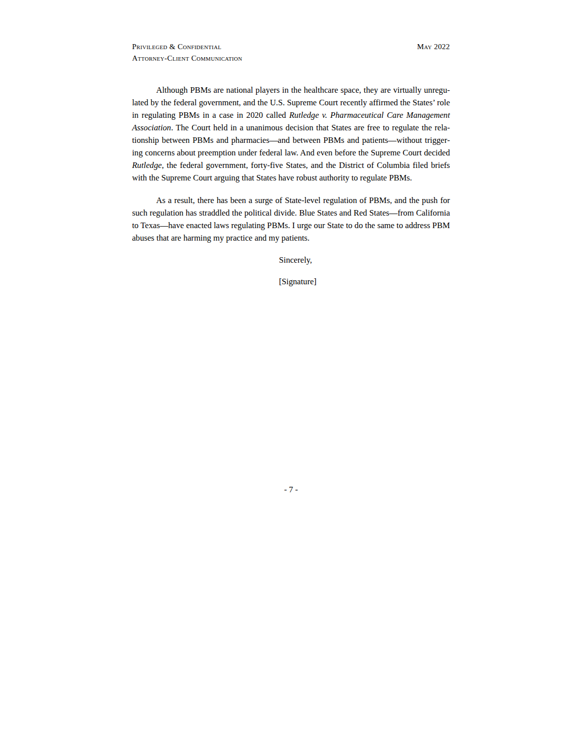Privileged & Confidential
Attorney-Client Communication
May 2022
Although PBMs are national players in the healthcare space, they are virtually unregulated by the federal government, and the U.S. Supreme Court recently affirmed the States’ role in regulating PBMs in a case in 2020 called Rutledge v. Pharmaceutical Care Management Association. The Court held in a unanimous decision that States are free to regulate the relationship between PBMs and pharmacies—and between PBMs and patients—without triggering concerns about preemption under federal law. And even before the Supreme Court decided Rutledge, the federal government, forty-five States, and the District of Columbia filed briefs with the Supreme Court arguing that States have robust authority to regulate PBMs.
As a result, there has been a surge of State-level regulation of PBMs, and the push for such regulation has straddled the political divide. Blue States and Red States—from California to Texas—have enacted laws regulating PBMs. I urge our State to do the same to address PBM abuses that are harming my practice and my patients.
Sincerely,
[Signature]
- 7 -